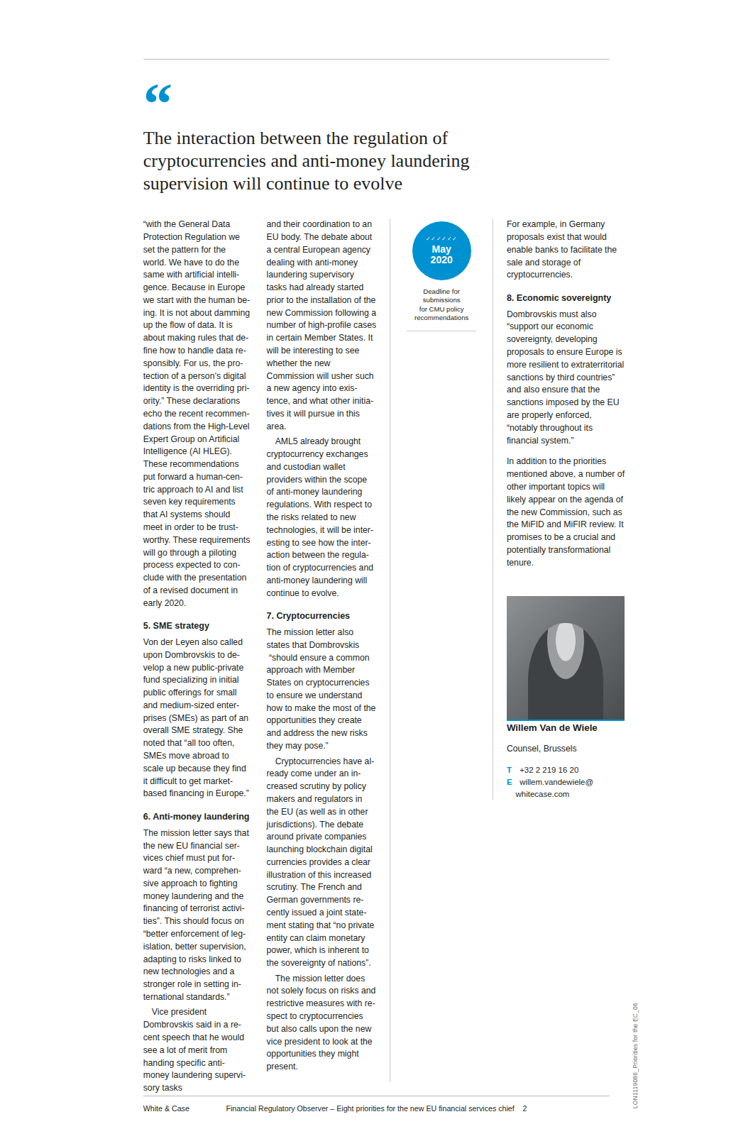“
The interaction between the regulation of cryptocurrencies and anti-money laundering supervision will continue to evolve
“with the General Data Protection Regulation we set the pattern for the world. We have to do the same with artificial intelligence. Because in Europe we start with the human being. It is not about damming up the flow of data. It is about making rules that define how to handle data responsibly. For us, the protection of a person’s digital identity is the overriding priority.” These declarations echo the recent recommendations from the High-Level Expert Group on Artificial Intelligence (AI HLEG). These recommendations put forward a human-centric approach to AI and list seven key requirements that AI systems should meet in order to be trustworthy. These requirements will go through a piloting process expected to conclude with the presentation of a revised document in early 2020.
5. SME strategy
Von der Leyen also called upon Dombrovskis to develop a new public-private fund specializing in initial public offerings for small and medium-sized enterprises (SMEs) as part of an overall SME strategy. She noted that “all too often, SMEs move abroad to scale up because they find it difficult to get market-based financing in Europe.”
6. Anti-money laundering
The mission letter says that the new EU financial services chief must put forward “a new, comprehensive approach to fighting money laundering and the financing of terrorist activities”. This should focus on “better enforcement of legislation, better supervision, adapting to risks linked to new technologies and a stronger role in setting international standards.”
Vice president Dombrovskis said in a recent speech that he would see a lot of merit from handing specific anti-money laundering supervisory tasks
and their coordination to an EU body. The debate about a central European agency dealing with anti-money laundering supervisory tasks had already started prior to the installation of the new Commission following a number of high-profile cases in certain Member States. It will be interesting to see whether the new Commission will usher such a new agency into existence, and what other initiatives it will pursue in this area.
AML5 already brought cryptocurrency exchanges and custodian wallet providers within the scope of anti-money laundering regulations. With respect to the risks related to new technologies, it will be interesting to see how the interaction between the regulation of cryptocurrencies and anti-money laundering will continue to evolve.
7. Cryptocurrencies
The mission letter also states that Dombrovskis “should ensure a common approach with Member States on cryptocurrencies to ensure we understand how to make the most of the opportunities they create and address the new risks they may pose.”
Cryptocurrencies have already come under an increased scrutiny by policy makers and regulators in the EU (as well as in other jurisdictions). The debate around private companies launching blockchain digital currencies provides a clear illustration of this increased scrutiny. The French and German governments recently issued a joint statement stating that “no private entity can claim monetary power, which is inherent to the sovereignty of nations”.
The mission letter does not solely focus on risks and restrictive measures with respect to cryptocurrencies but also calls upon the new vice president to look at the opportunities they might present.
✓✓✓✓✓✓
May
2020
Deadline for
submissions
for CMU policy
recommendations
For example, in Germany proposals exist that would enable banks to facilitate the sale and storage of cryptocurrencies.
8. Economic sovereignty
Dombrovskis must also “support our economic sovereignty, developing proposals to ensure Europe is more resilient to extraterritorial sanctions by third countries” and also ensure that the sanctions imposed by the EU are properly enforced, “notably throughout its financial system.”
In addition to the priorities mentioned above, a number of other important topics will likely appear on the agenda of the new Commission, such as the MiFID and MiFIR review. It promises to be a crucial and potentially transformational tenure.
Willem Van de Wiele
Counsel, Brussels
T +32 2 219 16 20
E willem.vandewiele@
whitecase.com
LON1119086_Priorities for the EC_06
White & Case
Financial Regulatory Observer – Eight priorities for the new EU financial services chief 2